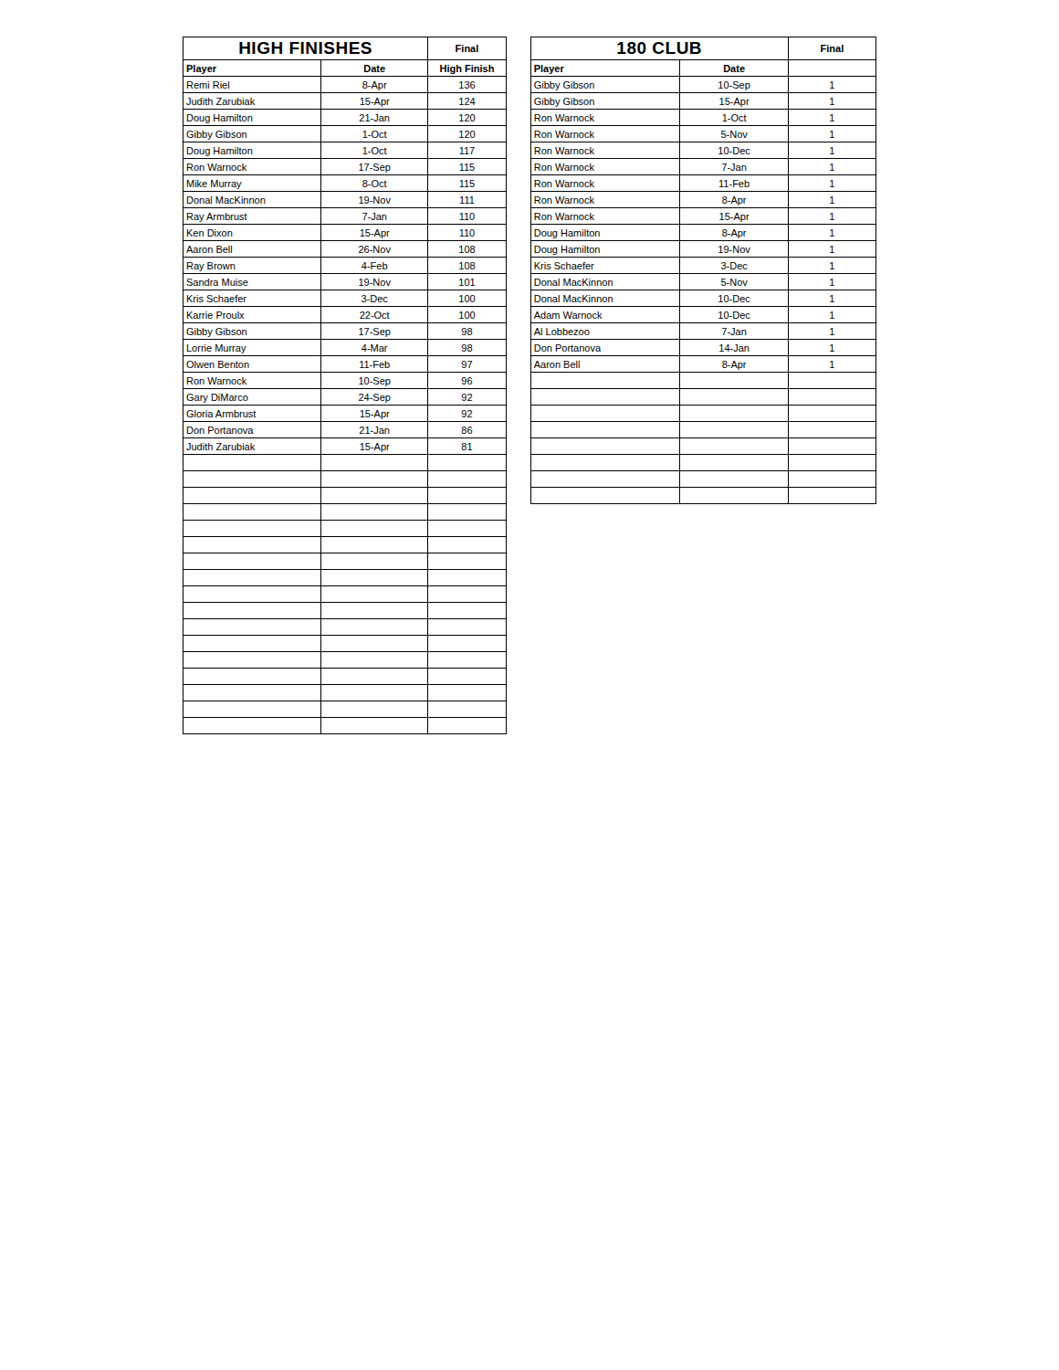| HIGH FINISHES | Final |
| Player | Date | High Finish |
| Remi Riel | 8-Apr | 136 |
| Judith Zarubiak | 15-Apr | 124 |
| Doug Hamilton | 21-Jan | 120 |
| Gibby Gibson | 1-Oct | 120 |
| Doug Hamilton | 1-Oct | 117 |
| Ron Warnock | 17-Sep | 115 |
| Mike Murray | 8-Oct | 115 |
| Donal MacKinnon | 19-Nov | 111 |
| Ray Armbrust | 7-Jan | 110 |
| Ken Dixon | 15-Apr | 110 |
| Aaron Bell | 26-Nov | 108 |
| Ray Brown | 4-Feb | 108 |
| Sandra Muise | 19-Nov | 101 |
| Kris Schaefer | 3-Dec | 100 |
| Karrie Proulx | 22-Oct | 100 |
| Gibby Gibson | 17-Sep | 98 |
| Lorrie Murray | 4-Mar | 98 |
| Olwen Benton | 11-Feb | 97 |
| Ron Warnock | 10-Sep | 96 |
| Gary DiMarco | 24-Sep | 92 |
| Gloria Armbrust | 15-Apr | 92 |
| Don Portanova | 21-Jan | 86 |
| Judith Zarubiak | 15-Apr | 81 |
| 180 CLUB | Final |
| Player | Date | |
| Gibby Gibson | 10-Sep | 1 |
| Gibby Gibson | 15-Apr | 1 |
| Ron Warnock | 1-Oct | 1 |
| Ron Warnock | 5-Nov | 1 |
| Ron Warnock | 10-Dec | 1 |
| Ron Warnock | 7-Jan | 1 |
| Ron Warnock | 11-Feb | 1 |
| Ron Warnock | 8-Apr | 1 |
| Ron Warnock | 15-Apr | 1 |
| Doug Hamilton | 8-Apr | 1 |
| Doug Hamilton | 19-Nov | 1 |
| Kris Schaefer | 3-Dec | 1 |
| Donal MacKinnon | 5-Nov | 1 |
| Donal MacKinnon | 10-Dec | 1 |
| Adam Warnock | 10-Dec | 1 |
| Al Lobbezoo | 7-Jan | 1 |
| Don Portanova | 14-Jan | 1 |
| Aaron Bell | 8-Apr | 1 |